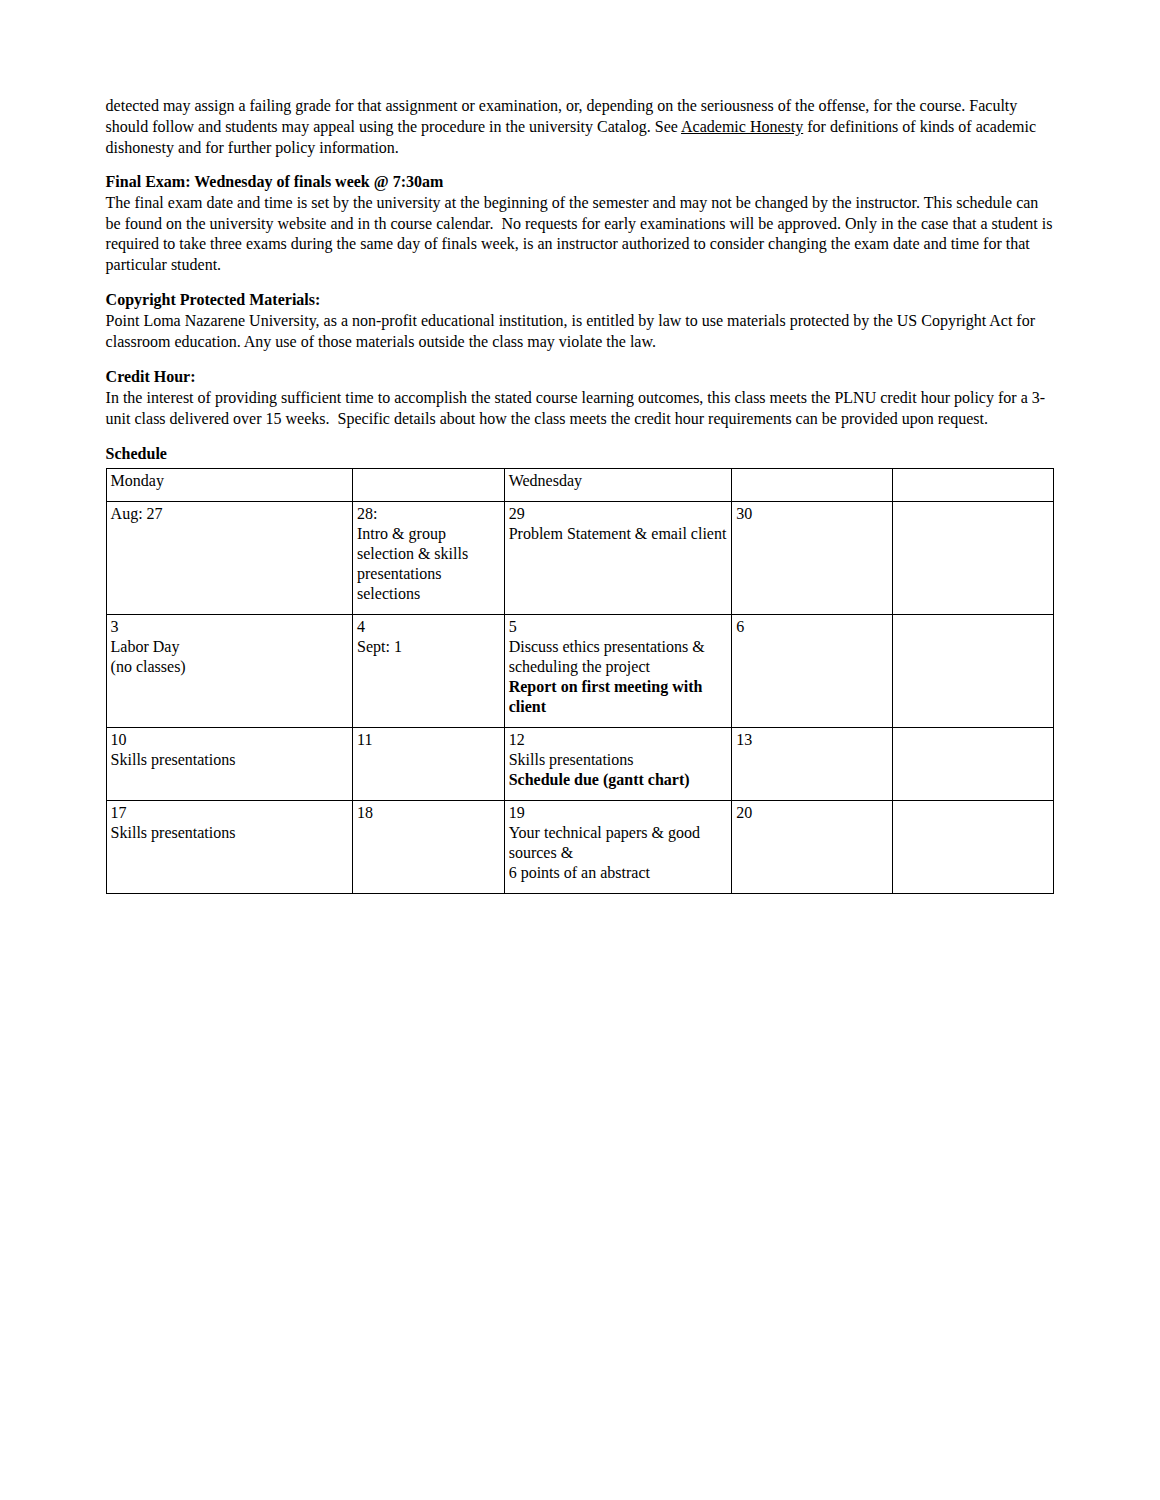detected may assign a failing grade for that assignment or examination, or, depending on the seriousness of the offense, for the course. Faculty should follow and students may appeal using the procedure in the university Catalog. See Academic Honesty for definitions of kinds of academic dishonesty and for further policy information.
Final Exam: Wednesday of finals week @ 7:30am
The final exam date and time is set by the university at the beginning of the semester and may not be changed by the instructor. This schedule can be found on the university website and in th course calendar. No requests for early examinations will be approved. Only in the case that a student is required to take three exams during the same day of finals week, is an instructor authorized to consider changing the exam date and time for that particular student.
Copyright Protected Materials:
Point Loma Nazarene University, as a non-profit educational institution, is entitled by law to use materials protected by the US Copyright Act for classroom education. Any use of those materials outside the class may violate the law.
Credit Hour:
In the interest of providing sufficient time to accomplish the stated course learning outcomes, this class meets the PLNU credit hour policy for a 3-unit class delivered over 15 weeks. Specific details about how the class meets the credit hour requirements can be provided upon request.
Schedule
| Monday | | Wednesday | | |
| Aug: 27 | 28: Intro & group selection & skills presentations selections | 29 Problem Statement & email client | 30 | |
| 3 Labor Day (no classes) | 4 Sept: 1 | 5 Discuss ethics presentations & scheduling the project Report on first meeting with client | 6 | |
| 10 Skills presentations | 11 | 12 Skills presentations Schedule due (gantt chart) | 13 | |
| 17 Skills presentations | 18 | 19 Your technical papers & good sources & 6 points of an abstract | 20 | |